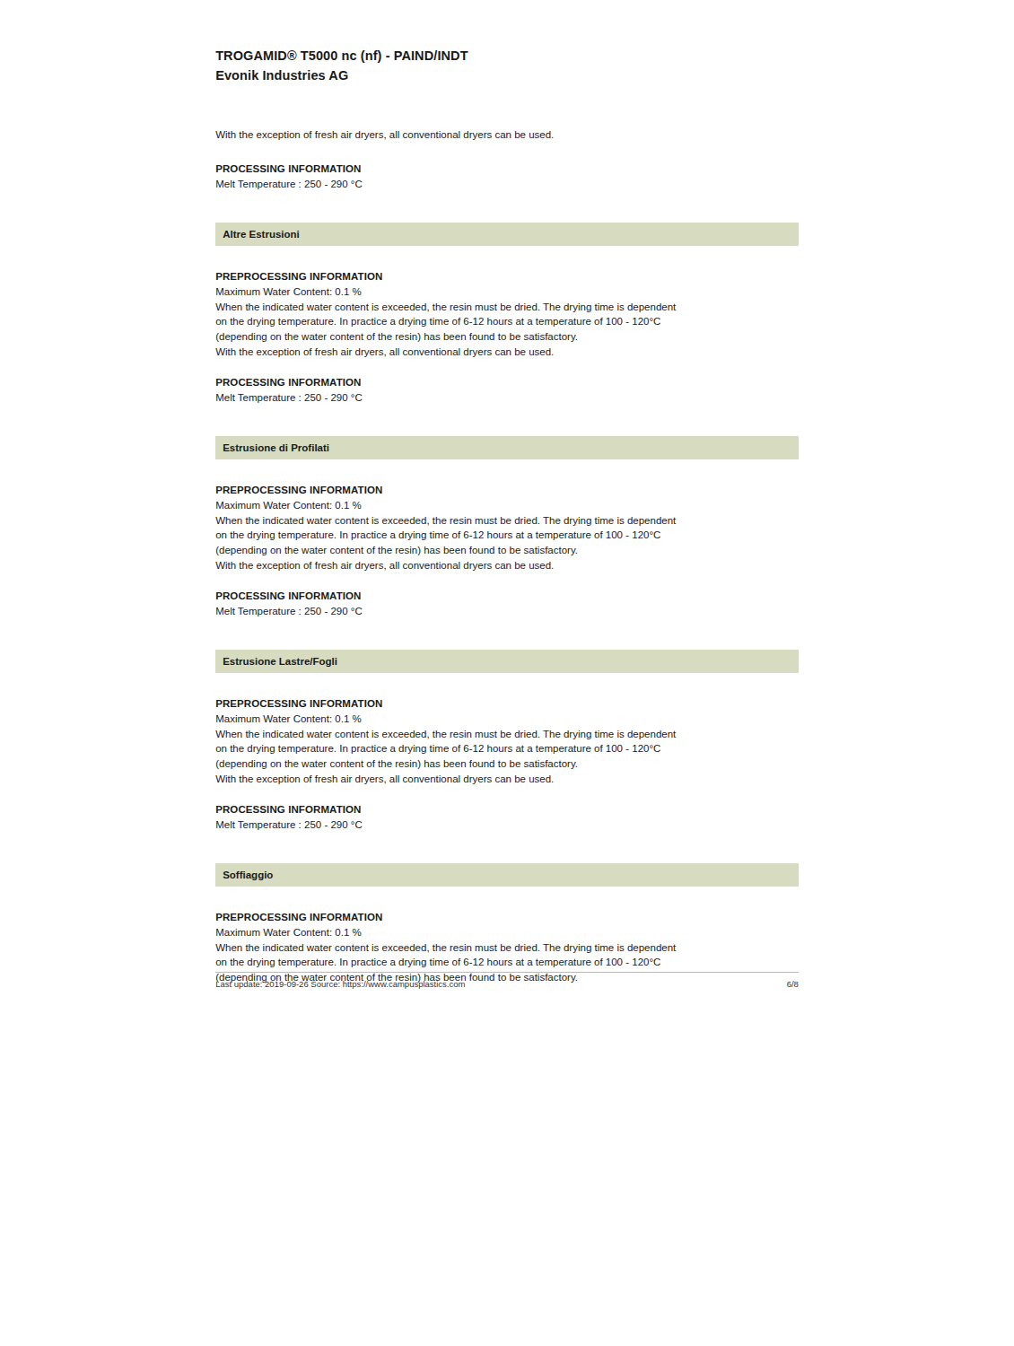TROGAMID® T5000 nc (nf) - PAIND/INDT
Evonik Industries AG
With the exception of fresh air dryers, all conventional dryers can be used.
PROCESSING INFORMATION
Melt Temperature : 250 - 290 °C
Altre Estrusioni
PREPROCESSING INFORMATION
Maximum Water Content: 0.1 %
When the indicated water content is exceeded, the resin must be dried. The drying time is dependent
on the drying temperature. In practice a drying time of 6-12 hours at a temperature of 100 - 120°C
(depending on the water content of the resin) has been found to be satisfactory.
With the exception of fresh air dryers, all conventional dryers can be used.
PROCESSING INFORMATION
Melt Temperature : 250 - 290 °C
Estrusione di Profilati
PREPROCESSING INFORMATION
Maximum Water Content: 0.1 %
When the indicated water content is exceeded, the resin must be dried. The drying time is dependent
on the drying temperature. In practice a drying time of 6-12 hours at a temperature of 100 - 120°C
(depending on the water content of the resin) has been found to be satisfactory.
With the exception of fresh air dryers, all conventional dryers can be used.
PROCESSING INFORMATION
Melt Temperature : 250 - 290 °C
Estrusione Lastre/Fogli
PREPROCESSING INFORMATION
Maximum Water Content: 0.1 %
When the indicated water content is exceeded, the resin must be dried. The drying time is dependent
on the drying temperature. In practice a drying time of 6-12 hours at a temperature of 100 - 120°C
(depending on the water content of the resin) has been found to be satisfactory.
With the exception of fresh air dryers, all conventional dryers can be used.
PROCESSING INFORMATION
Melt Temperature : 250 - 290 °C
Soffiaggio
PREPROCESSING INFORMATION
Maximum Water Content: 0.1 %
When the indicated water content is exceeded, the resin must be dried. The drying time is dependent
on the drying temperature. In practice a drying time of 6-12 hours at a temperature of 100 - 120°C
(depending on the water content of the resin) has been found to be satisfactory.
Last update: 2019-09-26 Source: https://www.campusplastics.com 6/8